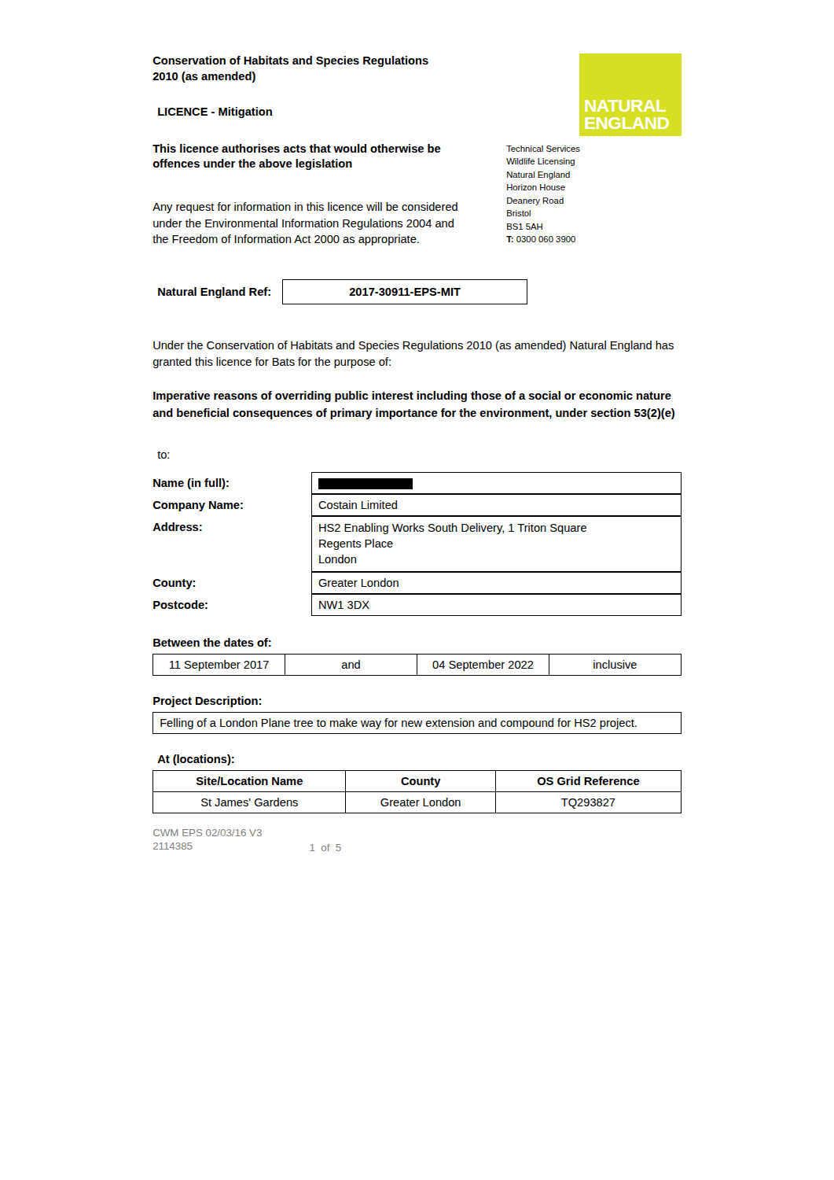Conservation of Habitats and Species Regulations
2010 (as amended)
LICENCE - Mitigation
This licence authorises acts that would otherwise be
offences under the above legislation
Any request for information in this licence will be considered
under the Environmental Information Regulations 2004 and
the Freedom of Information Act 2000 as appropriate.
NATURAL
ENGLAND
Technical Services
Wildlife Licensing
Natural England
Horizon House
Deanery Road
Bristol
BS1 5AH
T: 0300 060 3900
Natural England Ref:
2017-30911-EPS-MIT
Under the Conservation of Habitats and Species Regulations 2010 (as amended) Natural England has granted this licence for Bats for the purpose of:
Imperative reasons of overriding public interest including those of a social or economic nature and beneficial consequences of primary importance for the environment, under section 53(2)(e)
to:
| Name (in full): | |
| Company Name: | Costain Limited |
| Address: | HS2 Enabling Works South Delivery, 1 Triton Square Regents Place London |
| County: | Greater London |
| Postcode: | NW1 3DX |
Between the dates of:
| 11 September 2017 | and | 04 September 2022 | inclusive |
Project Description:
Felling of a London Plane tree to make way for new extension and compound for HS2 project.
At (locations):
| Site/Location Name | County | OS Grid Reference |
| --- | --- | --- |
| St James' Gardens | Greater London | TQ293827 |
CWM EPS 02/03/16 V3
2114385
1 of 5